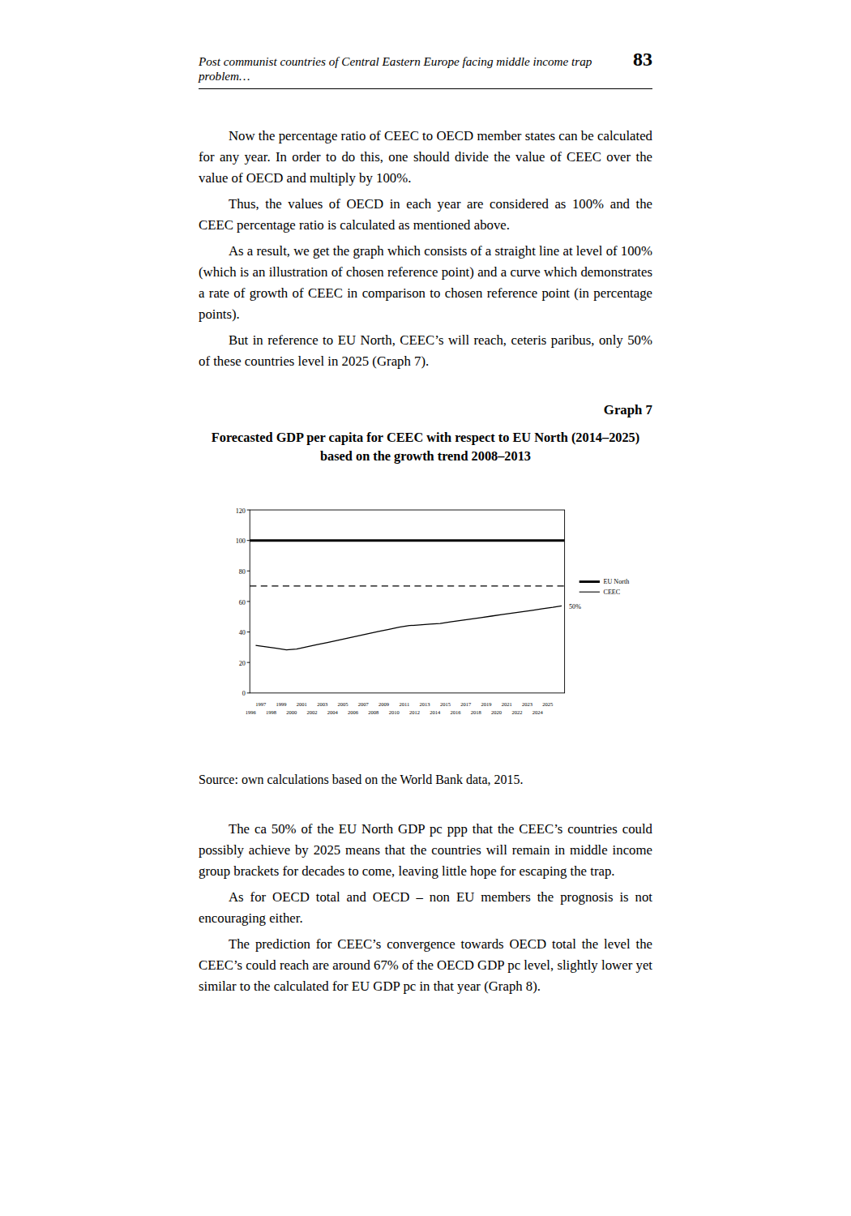Post communist countries of Central Eastern Europe facing middle income trap problem… 83
Now the percentage ratio of CEEC to OECD member states can be calculated for any year. In order to do this, one should divide the value of CEEC over the value of OECD and multiply by 100%.
Thus, the values of OECD in each year are considered as 100% and the CEEC percentage ratio is calculated as mentioned above.
As a result, we get the graph which consists of a straight line at level of 100% (which is an illustration of chosen reference point) and a curve which demonstrates a rate of growth of CEEC in comparison to chosen reference point (in percentage points).
But in reference to EU North, CEEC’s will reach, ceteris paribus, only 50% of these countries level in 2025 (Graph 7).
Graph 7
Forecasted GDP per capita for CEEC with respect to EU North (2014–2025)
based on the growth trend 2008–2013
120 100 80 60 40 20 0 50% EU North CEEC 1997 1999 2001 2003 2005 2007 2009 2011 2013 2015 2017 2019 2021 2023 2025 1996 1998 2000 2002 2004 2006 2008 2010 2012 2014 2016 2018 2020 2022 2024
Source: own calculations based on the World Bank data, 2015.
The ca 50% of the EU North GDP pc ppp that the CEEC’s countries could possibly achieve by 2025 means that the countries will remain in middle income group brackets for decades to come, leaving little hope for escaping the trap.
As for OECD total and OECD – non EU members the prognosis is not encouraging either.
The prediction for CEEC’s convergence towards OECD total the level the CEEC’s could reach are around 67% of the OECD GDP pc level, slightly lower yet similar to the calculated for EU GDP pc in that year (Graph 8).